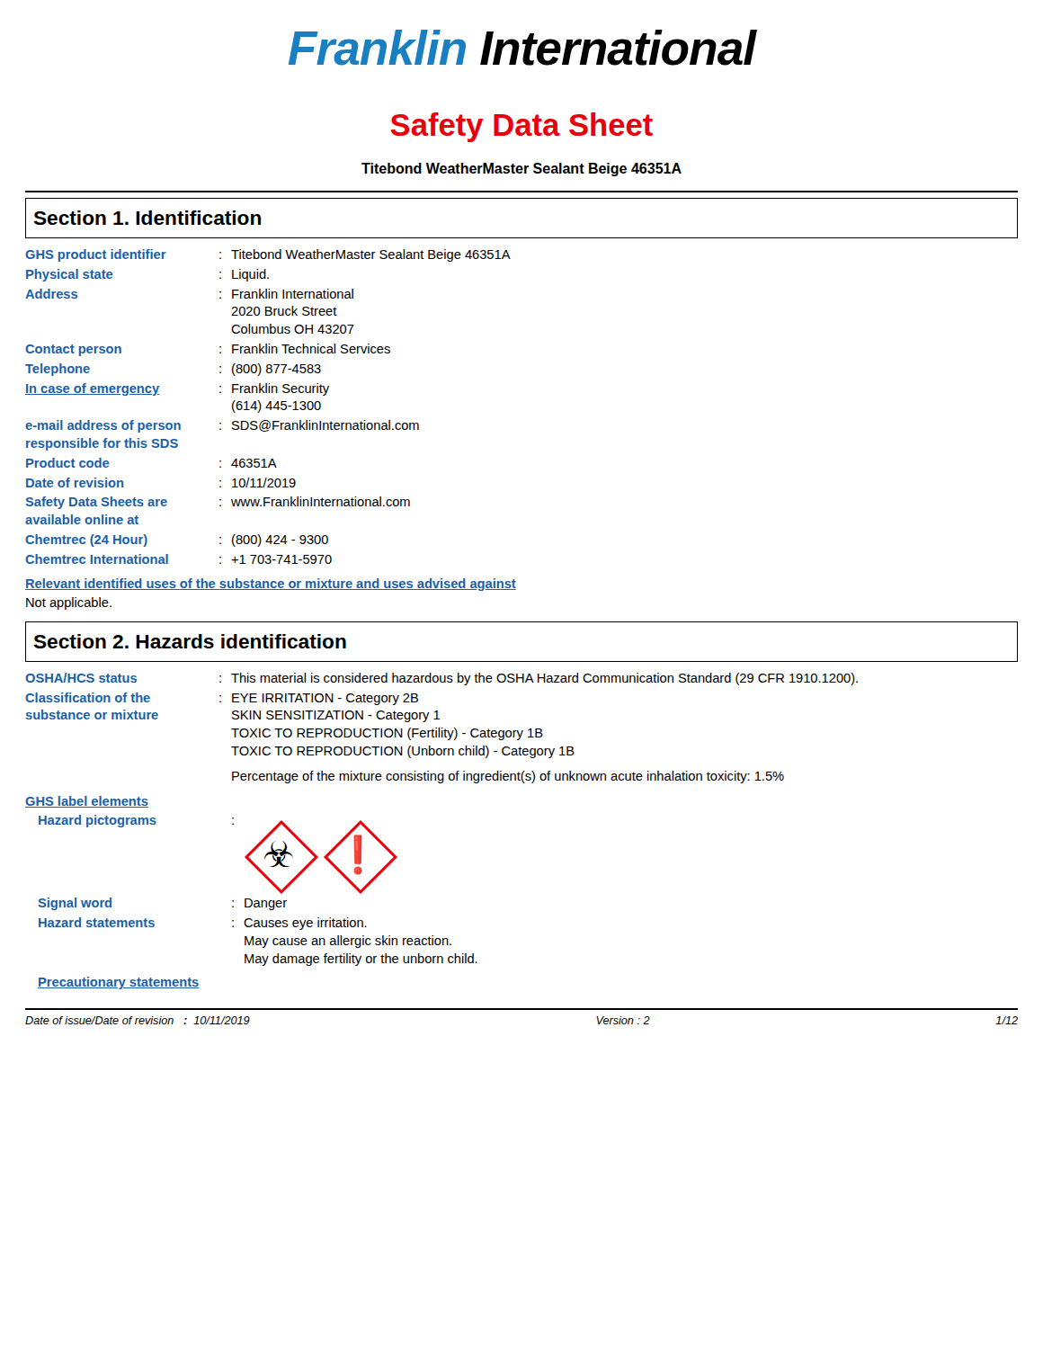Franklin International
Safety Data Sheet
Titebond WeatherMaster Sealant Beige 46351A
Section 1. Identification
| GHS product identifier | : | Titebond WeatherMaster Sealant Beige 46351A |
| Physical state | : | Liquid. |
| Address | : | Franklin International 2020 Bruck Street Columbus OH 43207 |
| Contact person | : | Franklin Technical Services |
| Telephone | : | (800) 877-4583 |
| In case of emergency | : | Franklin Security (614) 445-1300 |
| e-mail address of person responsible for this SDS | : | SDS@FranklinInternational.com |
| Product code | : | 46351A |
| Date of revision | : | 10/11/2019 |
| Safety Data Sheets are available online at | : | www.FranklinInternational.com |
| Chemtrec (24 Hour) | : | (800) 424 - 9300 |
| Chemtrec International | : | +1 703-741-5970 |
Relevant identified uses of the substance or mixture and uses advised against
Not applicable.
Section 2. Hazards identification
| OSHA/HCS status | : | This material is considered hazardous by the OSHA Hazard Communication Standard (29 CFR 1910.1200). |
| Classification of the substance or mixture | : | EYE IRRITATION - Category 2B SKIN SENSITIZATION - Category 1 TOXIC TO REPRODUCTION (Fertility) - Category 1B TOXIC TO REPRODUCTION (Unborn child) - Category 1B Percentage of the mixture consisting of ingredient(s) of unknown acute inhalation toxicity: 1.5% |
GHS label elements
| Hazard pictograms | : | ☣ ❗ |
| Signal word | : | Danger |
| Hazard statements | : | Causes eye irritation. May cause an allergic skin reaction. May damage fertility or the unborn child. |
Precautionary statements
Date of issue/Date of revision : 10/11/2019
Version : 2
1/12